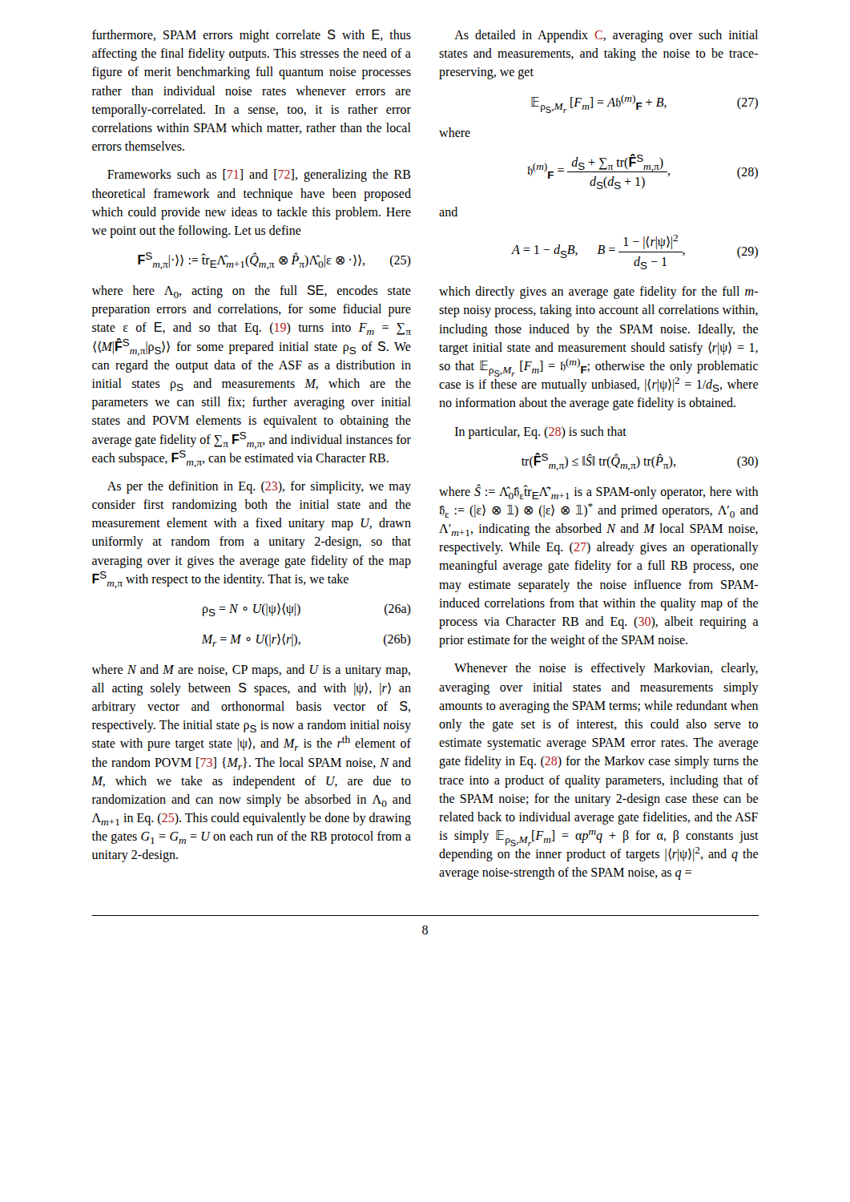furthermore, SPAM errors might correlate S with E, thus affecting the final fidelity outputs. This stresses the need of a figure of merit benchmarking full quantum noise processes rather than individual noise rates whenever errors are temporally-correlated. In a sense, too, it is rather error correlations within SPAM which matter, rather than the local errors themselves.
Frameworks such as [71] and [72], generalizing the RB theoretical framework and technique have been proposed which could provide new ideas to tackle this problem. Here we point out the following. Let us define
FSm,π|·⟩⟩ := t̂rEΛ̂m+1(Q̂m,π ⊗ P̂π)Λ̂0|ε ⊗ ·⟩⟩, (25)
where here Λ0, acting on the full SE, encodes state preparation errors and correlations, for some fiducial pure state ε of E, and so that Eq. (19) turns into Fm = ∑π ⟨⟨M|F̂Sm,π|ρS⟩⟩ for some prepared initial state ρS of S. We can regard the output data of the ASF as a distribution in initial states ρS and measurements M, which are the parameters we can still fix; further averaging over initial states and POVM elements is equivalent to obtaining the average gate fidelity of ∑π FSm,π, and individual instances for each subspace, FSm,π, can be estimated via Character RB.
As per the definition in Eq. (23), for simplicity, we may consider first randomizing both the initial state and the measurement element with a fixed unitary map U, drawn uniformly at random from a unitary 2-design, so that averaging over it gives the average gate fidelity of the map FSm,π with respect to the identity. That is, we take
ρS = N ∘ U(|ψ⟩⟨ψ|) (26a)
Mr = M ∘ U(|r⟩⟨r|), (26b)
where N and M are noise, CP maps, and U is a unitary map, all acting solely between S spaces, and with |ψ⟩, |r⟩ an arbitrary vector and orthonormal basis vector of S, respectively. The initial state ρS is now a random initial noisy state with pure target state |ψ⟩, and Mr is the rth element of the random POVM [73] {Mr}. The local SPAM noise, N and M, which we take as independent of U, are due to randomization and can now simply be absorbed in Λ0 and Λm+1 in Eq. (25). This could equivalently be done by drawing the gates G1 = Gm = U on each run of the RB protocol from a unitary 2-design.
As detailed in Appendix C, averaging over such initial states and measurements, and taking the noise to be trace-preserving, we get
𝔼ρS,Mr [Fm] = A𝔥(m)F + B, (27)
where
𝔥(m)F = dS + ∑π tr(F̂Sm,π) dS(dS + 1), (28)
and
A = 1 − dSB, B = 1 − |⟨r|ψ⟩|2 dS − 1, (29)
which directly gives an average gate fidelity for the full m-step noisy process, taking into account all correlations within, including those induced by the SPAM noise. Ideally, the target initial state and measurement should satisfy ⟨r|ψ⟩ = 1, so that 𝔼ρS,Mr [Fm] = 𝔥(m)F; otherwise the only problematic case is if these are mutually unbiased, |⟨r|ψ⟩|2 = 1/dS, where no information about the average gate fidelity is obtained.
In particular, Eq. (28) is such that
tr(F̂Sm,π) ≤ ‖Ŝ‖ tr(Q̂m,π) tr(P̂π), (30)
where Ŝ := Λ̂0𝔥̂εt̂rEΛ̂′m+1 is a SPAM-only operator, here with 𝔥̂ε := (|ε⟩ ⊗ 𝟙) ⊗ (|ε⟩ ⊗ 𝟙)* and primed operators, Λ′0 and Λ′m+1, indicating the absorbed N and M local SPAM noise, respectively. While Eq. (27) already gives an operationally meaningful average gate fidelity for a full RB process, one may estimate separately the noise influence from SPAM-induced correlations from that within the quality map of the process via Character RB and Eq. (30), albeit requiring a prior estimate for the weight of the SPAM noise.
Whenever the noise is effectively Markovian, clearly, averaging over initial states and measurements simply amounts to averaging the SPAM terms; while redundant when only the gate set is of interest, this could also serve to estimate systematic average SPAM error rates. The average gate fidelity in Eq. (28) for the Markov case simply turns the trace into a product of quality parameters, including that of the SPAM noise; for the unitary 2-design case these can be related back to individual average gate fidelities, and the ASF is simply 𝔼ρS,Mr[Fm] = αpmq + β for α, β constants just depending on the inner product of targets |⟨r|ψ⟩|2, and q the average noise-strength of the SPAM noise, as q =
8